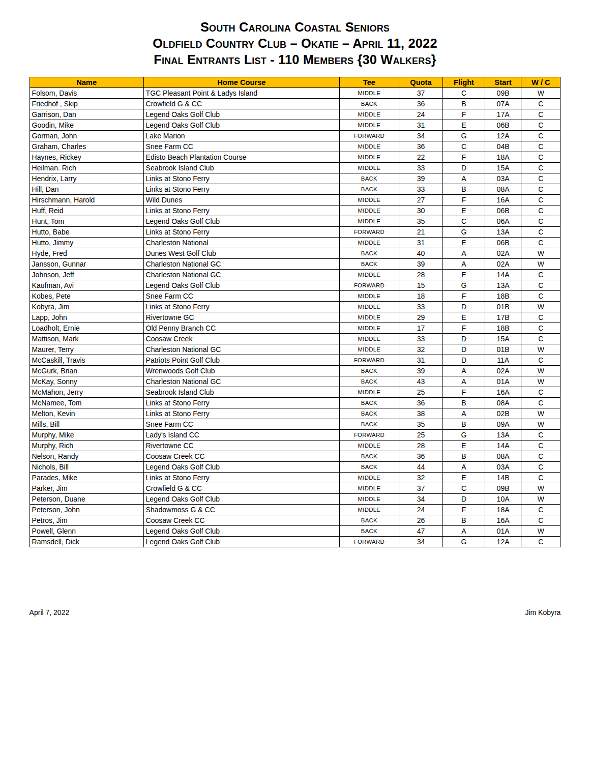South Carolina Coastal Seniors Oldfield Country Club – Okatie – April 11, 2022 Final Entrants List - 110 Members {30 Walkers}
Final entrants list
| Name | Home Course | Tee | Quota | Flight | Start | W / C |
| --- | --- | --- | --- | --- | --- | --- |
| Folsom, Davis | TGC Pleasant Point & Ladys Island | MIDDLE | 37 | C | 09B | W |
| Friedhof , Skip | Crowfield G & CC | BACK | 36 | B | 07A | C |
| Garrison, Dan | Legend Oaks Golf Club | MIDDLE | 24 | F | 17A | C |
| Goodin, Mike | Legend Oaks Golf Club | MIDDLE | 31 | E | 06B | C |
| Gorman, John | Lake Marion | FORWARD | 34 | G | 12A | C |
| Graham, Charles | Snee Farm CC | MIDDLE | 36 | C | 04B | C |
| Haynes, Rickey | Edisto Beach Plantation Course | MIDDLE | 22 | F | 18A | C |
| Heilman. Rich | Seabrook Island Club | MIDDLE | 33 | D | 15A | C |
| Hendrix, Larry | Links at Stono Ferry | BACK | 39 | A | 03A | C |
| Hill, Dan | Links at Stono Ferry | BACK | 33 | B | 08A | C |
| Hirschmann, Harold | Wild Dunes | MIDDLE | 27 | F | 16A | C |
| Huff, Reid | Links at Stono Ferry | MIDDLE | 30 | E | 06B | C |
| Hunt, Tom | Legend Oaks Golf Club | MIDDLE | 35 | C | 06A | C |
| Hutto, Babe | Links at Stono Ferry | FORWARD | 21 | G | 13A | C |
| Hutto, Jimmy | Charleston National | MIDDLE | 31 | E | 06B | C |
| Hyde, Fred | Dunes West Golf Club | BACK | 40 | A | 02A | W |
| Jansson, Gunnar | Charleston National GC | BACK | 39 | A | 02A | W |
| Johnson, Jeff | Charleston National GC | MIDDLE | 28 | E | 14A | C |
| Kaufman, Avi | Legend Oaks Golf Club | FORWARD | 15 | G | 13A | C |
| Kobes, Pete | Snee Farm CC | MIDDLE | 18 | F | 18B | C |
| Kobyra, Jim | Links at Stono Ferry | MIDDLE | 33 | D | 01B | W |
| Lapp, John | Rivertowne GC | MIDDLE | 29 | E | 17B | C |
| Loadholt, Ernie | Old Penny Branch CC | MIDDLE | 17 | F | 18B | C |
| Mattison, Mark | Coosaw Creek | MIDDLE | 33 | D | 15A | C |
| Maurer, Terry | Charleston National GC | MIDDLE | 32 | D | 01B | W |
| McCaskill, Travis | Patriots Point Golf Club | FORWARD | 31 | D | 11A | C |
| McGurk, Brian | Wrenwoods Golf Club | BACK | 39 | A | 02A | W |
| McKay, Sonny | Charleston National GC | BACK | 43 | A | 01A | W |
| McMahon, Jerry | Seabrook Island Club | MIDDLE | 25 | F | 16A | C |
| McNamee, Tom | Links at Stono Ferry | BACK | 36 | B | 08A | C |
| Melton, Kevin | Links at Stono Ferry | BACK | 38 | A | 02B | W |
| Mills, Bill | Snee Farm CC | BACK | 35 | B | 09A | W |
| Murphy, Mike | Lady's Island CC | FORWARD | 25 | G | 13A | C |
| Murphy, Rich | Rivertowne CC | MIDDLE | 28 | E | 14A | C |
| Nelson, Randy | Coosaw Creek CC | BACK | 36 | B | 08A | C |
| Nichols, Bill | Legend Oaks Golf Club | BACK | 44 | A | 03A | C |
| Parades, Mike | Links at Stono Ferry | MIDDLE | 32 | E | 14B | C |
| Parker, Jim | Crowfield G & CC | MIDDLE | 37 | C | 09B | W |
| Peterson, Duane | Legend Oaks Golf Club | MIDDLE | 34 | D | 10A | W |
| Peterson, John | Shadowmoss G & CC | MIDDLE | 24 | F | 18A | C |
| Petros, Jim | Coosaw Creek CC | BACK | 26 | B | 16A | C |
| Powell, Glenn | Legend Oaks Golf Club | BACK | 47 | A | 01A | W |
| Ramsdell, Dick | Legend Oaks Golf Club | FORWARD | 34 | G | 12A | C |
April 7, 2022 Jim Kobyra